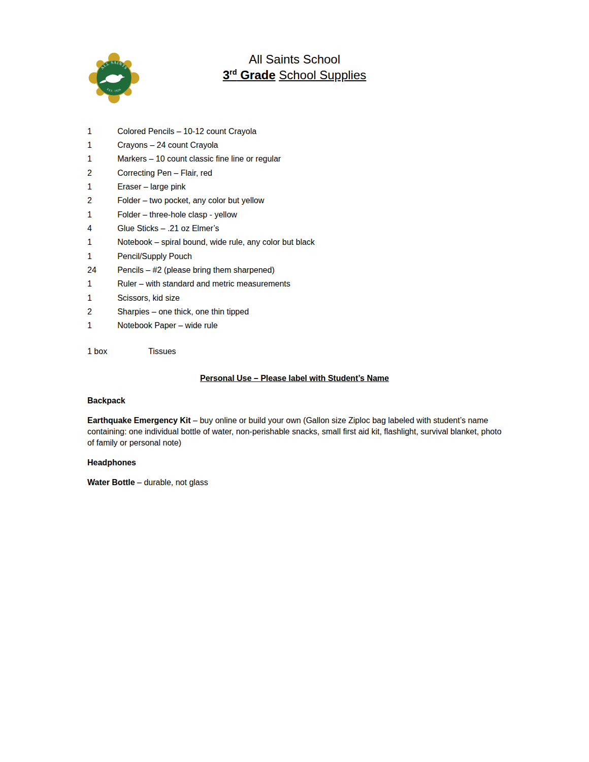ALL SAINTS EST. 1926
All Saints School
3rd Grade School Supplies
| 1 | Colored Pencils – 10-12 count Crayola |
| 1 | Crayons – 24 count Crayola |
| 1 | Markers – 10 count classic fine line or regular |
| 2 | Correcting Pen – Flair, red |
| 1 | Eraser – large pink |
| 2 | Folder – two pocket, any color but yellow |
| 1 | Folder – three-hole clasp - yellow |
| 4 | Glue Sticks – .21 oz Elmer’s |
| 1 | Notebook – spiral bound, wide rule, any color but black |
| 1 | Pencil/Supply Pouch |
| 24 | Pencils – #2 (please bring them sharpened) |
| 1 | Ruler – with standard and metric measurements |
| 1 | Scissors, kid size |
| 2 | Sharpies – one thick, one thin tipped |
| 1 | Notebook Paper – wide rule |
1 box Tissues
Personal Use – Please label with Student’s Name
Backpack
Earthquake Emergency Kit – buy online or build your own (Gallon size Ziploc bag labeled with student’s name containing: one individual bottle of water, non-perishable snacks, small first aid kit, flashlight, survival blanket, photo of family or personal note)
Headphones
Water Bottle – durable, not glass